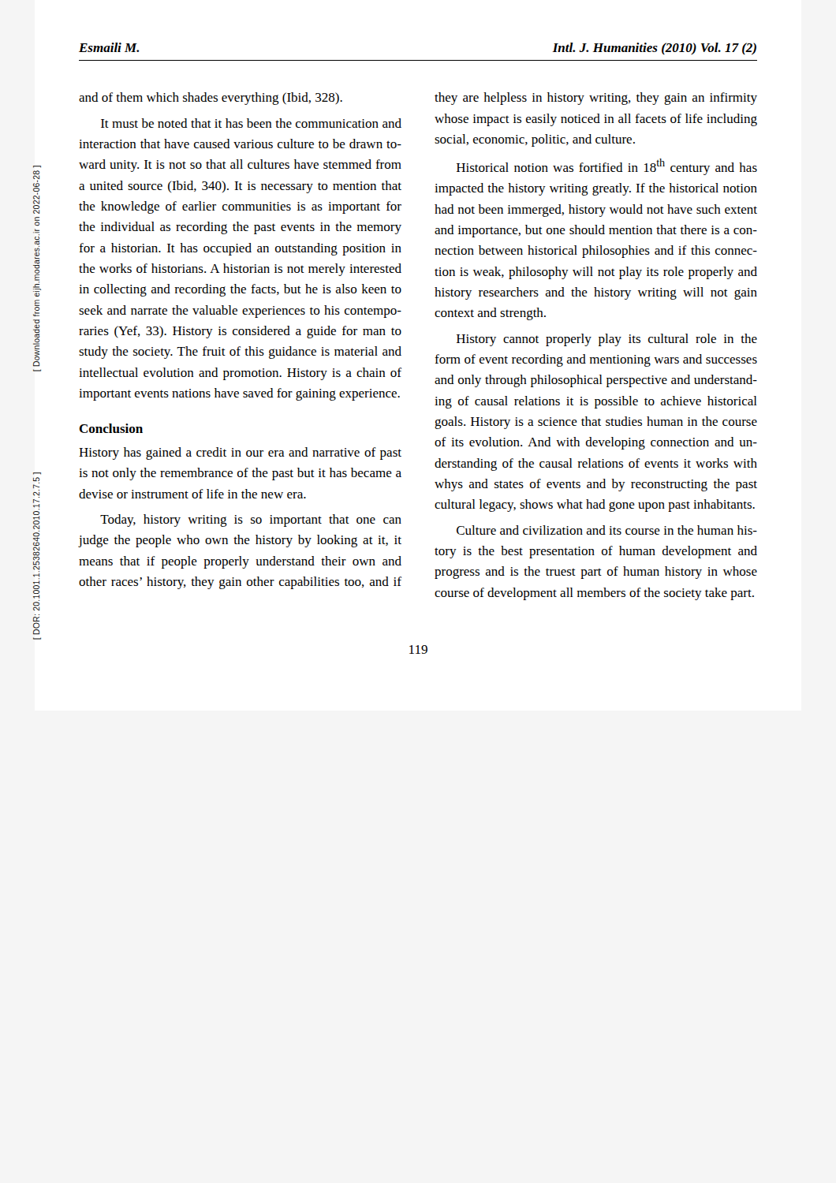Esmaili M. Intl. J. Humanities (2010) Vol. 17 (2)
[ Downloaded from eijh.modares.ac.ir on 2022-06-28 ]
[ DOR: 20.1001.1.25382640.2010.17.2.7.5 ]
and of them which shades everything (Ibid, 328).
It must be noted that it has been the communication and interaction that have caused various culture to be drawn toward unity. It is not so that all cultures have stemmed from a united source (Ibid, 340). It is necessary to mention that the knowledge of earlier communities is as important for the individual as recording the past events in the memory for a historian. It has occupied an outstanding position in the works of historians. A historian is not merely interested in collecting and recording the facts, but he is also keen to seek and narrate the valuable experiences to his contemporaries (Yef, 33). History is considered a guide for man to study the society. The fruit of this guidance is material and intellectual evolution and promotion. History is a chain of important events nations have saved for gaining experience.
Conclusion
History has gained a credit in our era and narrative of past is not only the remembrance of the past but it has became a devise or instrument of life in the new era.
Today, history writing is so important that one can judge the people who own the history by looking at it, it means that if people properly understand their own and other races’ history, they gain other capabilities too, and if they are helpless in history writing, they gain an infirmity whose impact is easily noticed in all facets of life including social, economic, politic, and culture.
Historical notion was fortified in 18th century and has impacted the history writing greatly. If the historical notion had not been immerged, history would not have such extent and importance, but one should mention that there is a connection between historical philosophies and if this connection is weak, philosophy will not play its role properly and history researchers and the history writing will not gain context and strength.
History cannot properly play its cultural role in the form of event recording and mentioning wars and successes and only through philosophical perspective and understanding of causal relations it is possible to achieve historical goals. History is a science that studies human in the course of its evolution. And with developing connection and understanding of the causal relations of events it works with whys and states of events and by reconstructing the past cultural legacy, shows what had gone upon past inhabitants.
Culture and civilization and its course in the human history is the best presentation of human development and progress and is the truest part of human history in whose course of development all members of the society take part.
119